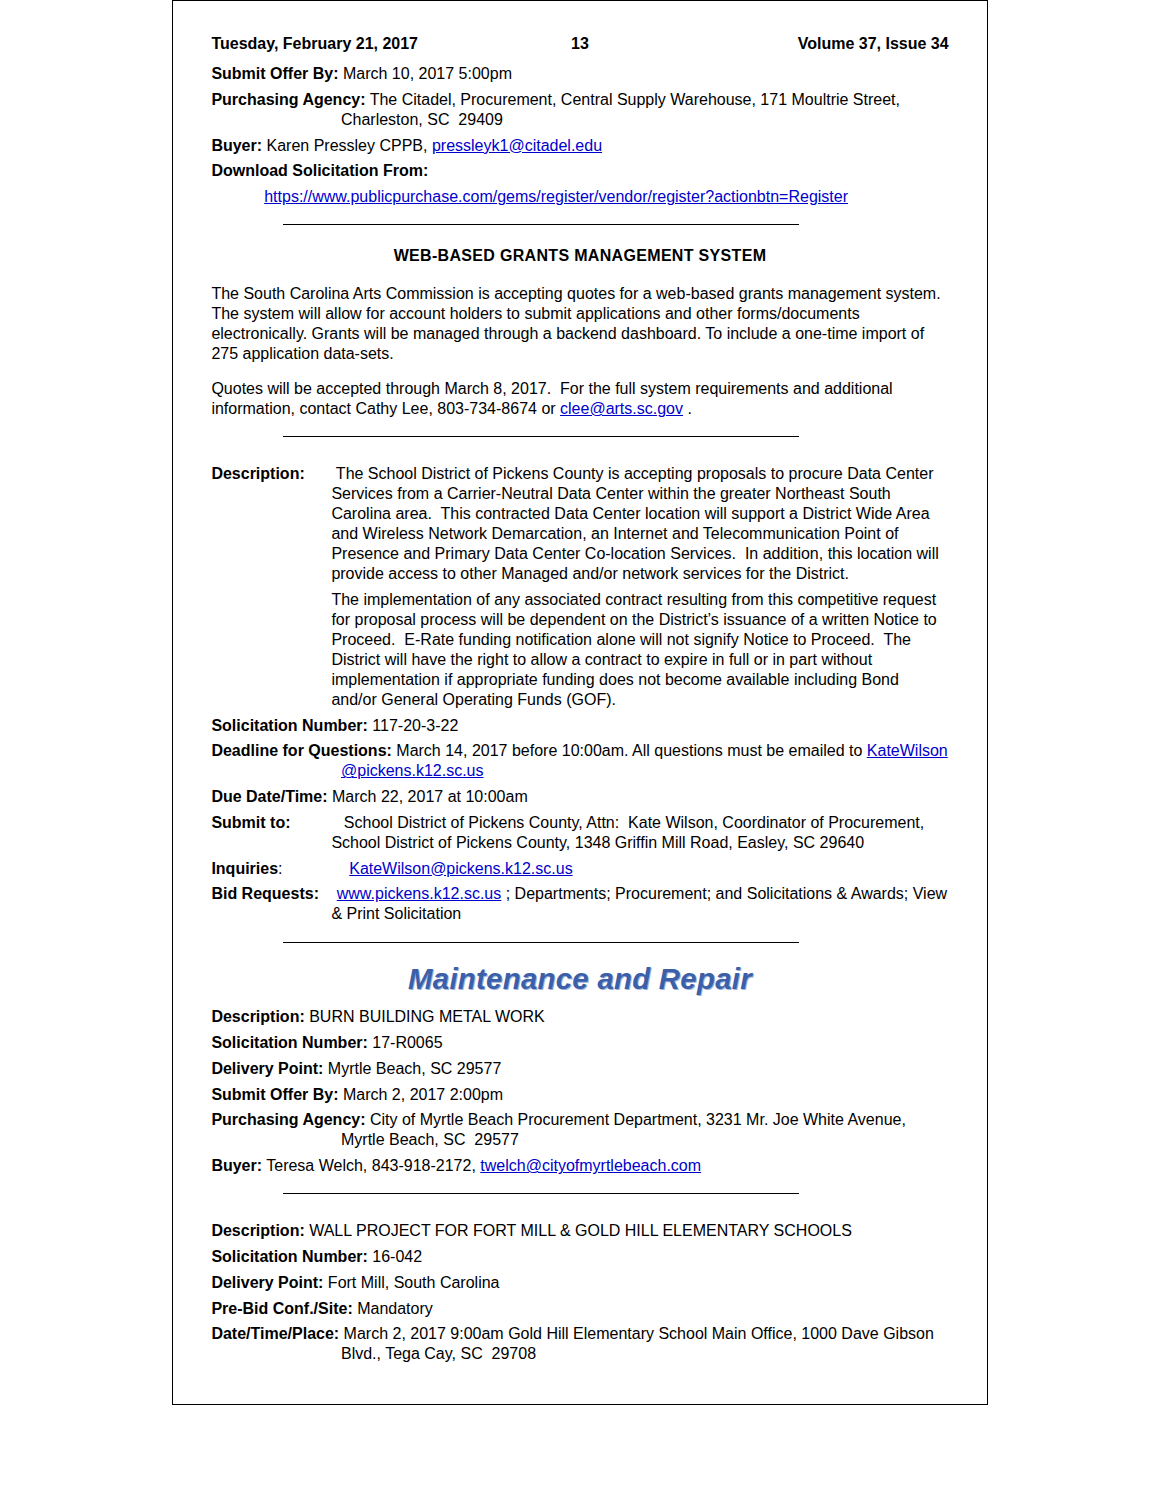Tuesday, February 21, 2017
13
Volume 37, Issue 34
Submit Offer By: March 10, 2017 5:00pm
Purchasing Agency: The Citadel, Procurement, Central Supply Warehouse, 171 Moultrie Street, Charleston, SC 29409
Buyer: Karen Pressley CPPB, pressleyk1@citadel.edu
Download Solicitation From:
https://www.publicpurchase.com/gems/register/vendor/register?actionbtn=Register
WEB-BASED GRANTS MANAGEMENT SYSTEM
The South Carolina Arts Commission is accepting quotes for a web-based grants management system. The system will allow for account holders to submit applications and other forms/documents electronically. Grants will be managed through a backend dashboard. To include a one-time import of 275 application data-sets.
Quotes will be accepted through March 8, 2017. For the full system requirements and additional information, contact Cathy Lee, 803-734-8674 or clee@arts.sc.gov .
Description: The School District of Pickens County is accepting proposals to procure Data Center Services from a Carrier-Neutral Data Center within the greater Northeast South Carolina area. This contracted Data Center location will support a District Wide Area and Wireless Network Demarcation, an Internet and Telecommunication Point of Presence and Primary Data Center Co-location Services. In addition, this location will provide access to other Managed and/or network services for the District.
The implementation of any associated contract resulting from this competitive request for proposal process will be dependent on the District’s issuance of a written Notice to Proceed. E-Rate funding notification alone will not signify Notice to Proceed. The District will have the right to allow a contract to expire in full or in part without implementation if appropriate funding does not become available including Bond and/or General Operating Funds (GOF).
Solicitation Number: 117-20-3-22
Deadline for Questions: March 14, 2017 before 10:00am. All questions must be emailed to KateWilson@pickens.k12.sc.us
Due Date/Time: March 22, 2017 at 10:00am
Submit to: School District of Pickens County, Attn: Kate Wilson, Coordinator of Procurement, School District of Pickens County, 1348 Griffin Mill Road, Easley, SC 29640
Inquiries: KateWilson@pickens.k12.sc.us
Bid Requests: www.pickens.k12.sc.us ; Departments; Procurement; and Solicitations & Awards; View & Print Solicitation
Maintenance and Repair
Description: BURN BUILDING METAL WORK
Solicitation Number: 17-R0065
Delivery Point: Myrtle Beach, SC 29577
Submit Offer By: March 2, 2017 2:00pm
Purchasing Agency: City of Myrtle Beach Procurement Department, 3231 Mr. Joe White Avenue, Myrtle Beach, SC 29577
Buyer: Teresa Welch, 843-918-2172, twelch@cityofmyrtlebeach.com
Description: WALL PROJECT FOR FORT MILL & GOLD HILL ELEMENTARY SCHOOLS
Solicitation Number: 16-042
Delivery Point: Fort Mill, South Carolina
Pre-Bid Conf./Site: Mandatory
Date/Time/Place: March 2, 2017 9:00am Gold Hill Elementary School Main Office, 1000 Dave Gibson Blvd., Tega Cay, SC 29708